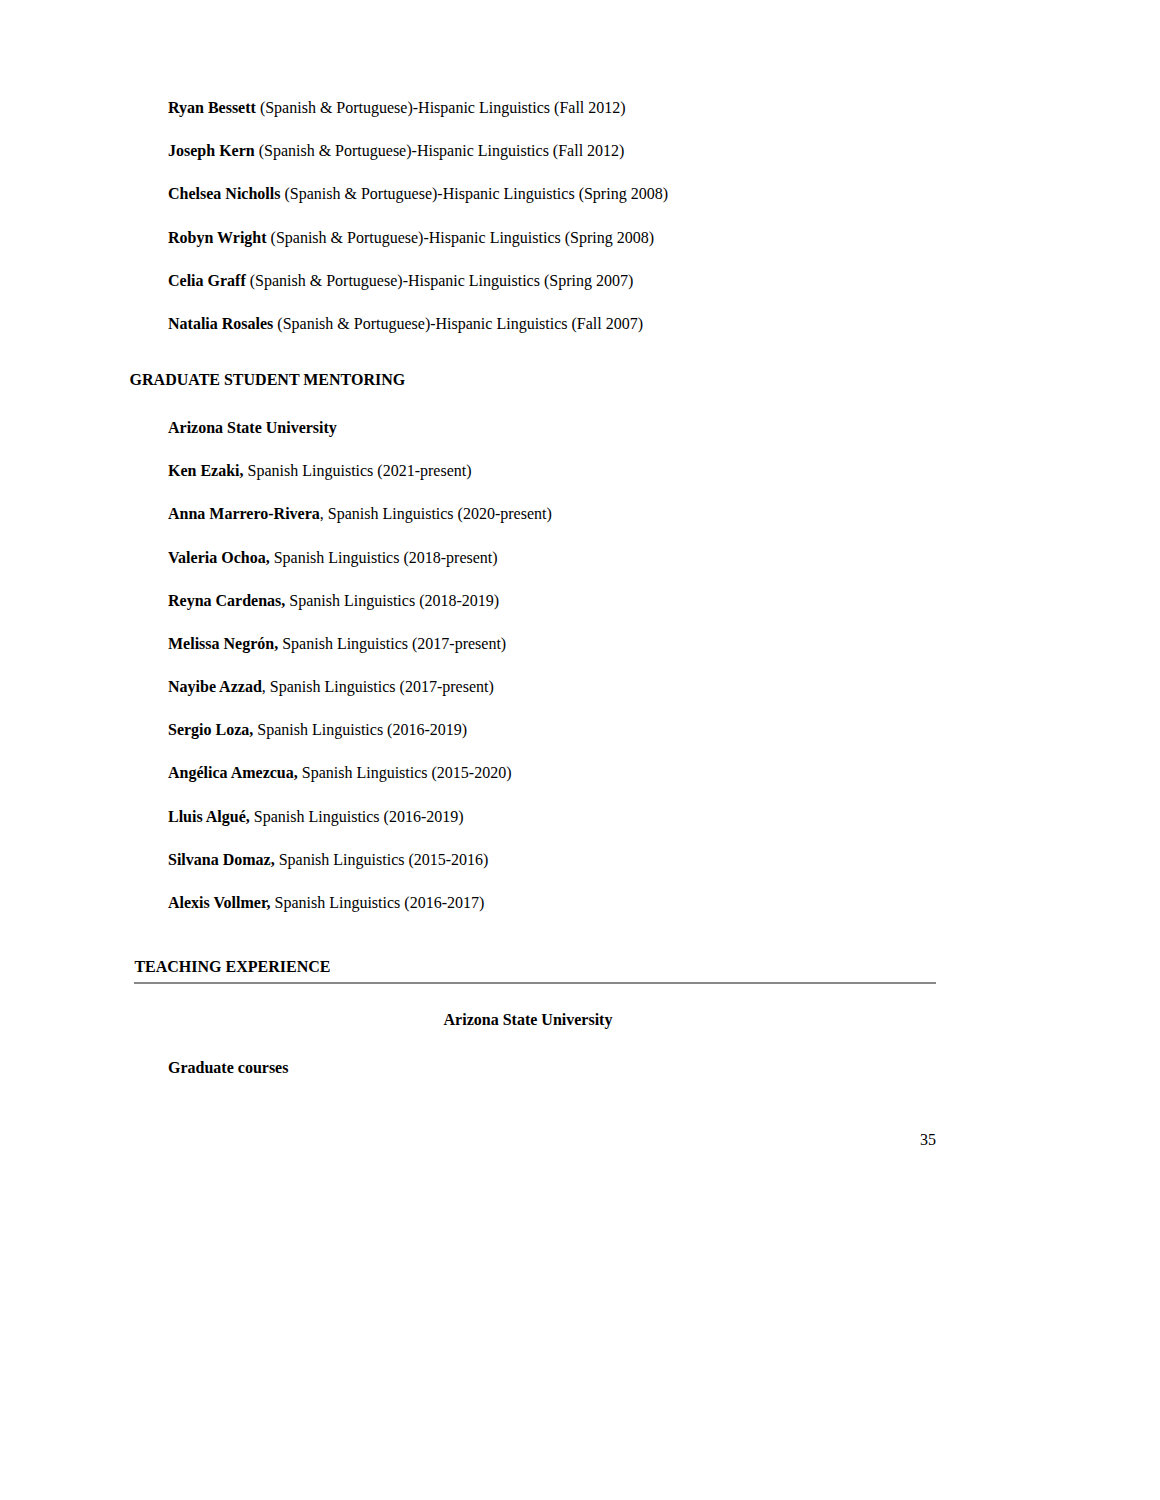Ryan Bessett (Spanish & Portuguese)-Hispanic Linguistics (Fall 2012)
Joseph Kern (Spanish & Portuguese)-Hispanic Linguistics (Fall 2012)
Chelsea Nicholls (Spanish & Portuguese)-Hispanic Linguistics (Spring 2008)
Robyn Wright (Spanish & Portuguese)-Hispanic Linguistics (Spring 2008)
Celia Graff (Spanish & Portuguese)-Hispanic Linguistics (Spring 2007)
Natalia Rosales (Spanish & Portuguese)-Hispanic Linguistics (Fall 2007)
GRADUATE STUDENT MENTORING
Arizona State University
Ken Ezaki, Spanish Linguistics (2021-present)
Anna Marrero-Rivera, Spanish Linguistics (2020-present)
Valeria Ochoa, Spanish Linguistics (2018-present)
Reyna Cardenas, Spanish Linguistics (2018-2019)
Melissa Negrón, Spanish Linguistics (2017-present)
Nayibe Azzad, Spanish Linguistics (2017-present)
Sergio Loza, Spanish Linguistics (2016-2019)
Angélica Amezcua, Spanish Linguistics (2015-2020)
Lluis Algué, Spanish Linguistics (2016-2019)
Silvana Domaz, Spanish Linguistics (2015-2016)
Alexis Vollmer, Spanish Linguistics (2016-2017)
TEACHING EXPERIENCE
Arizona State University
Graduate courses
35